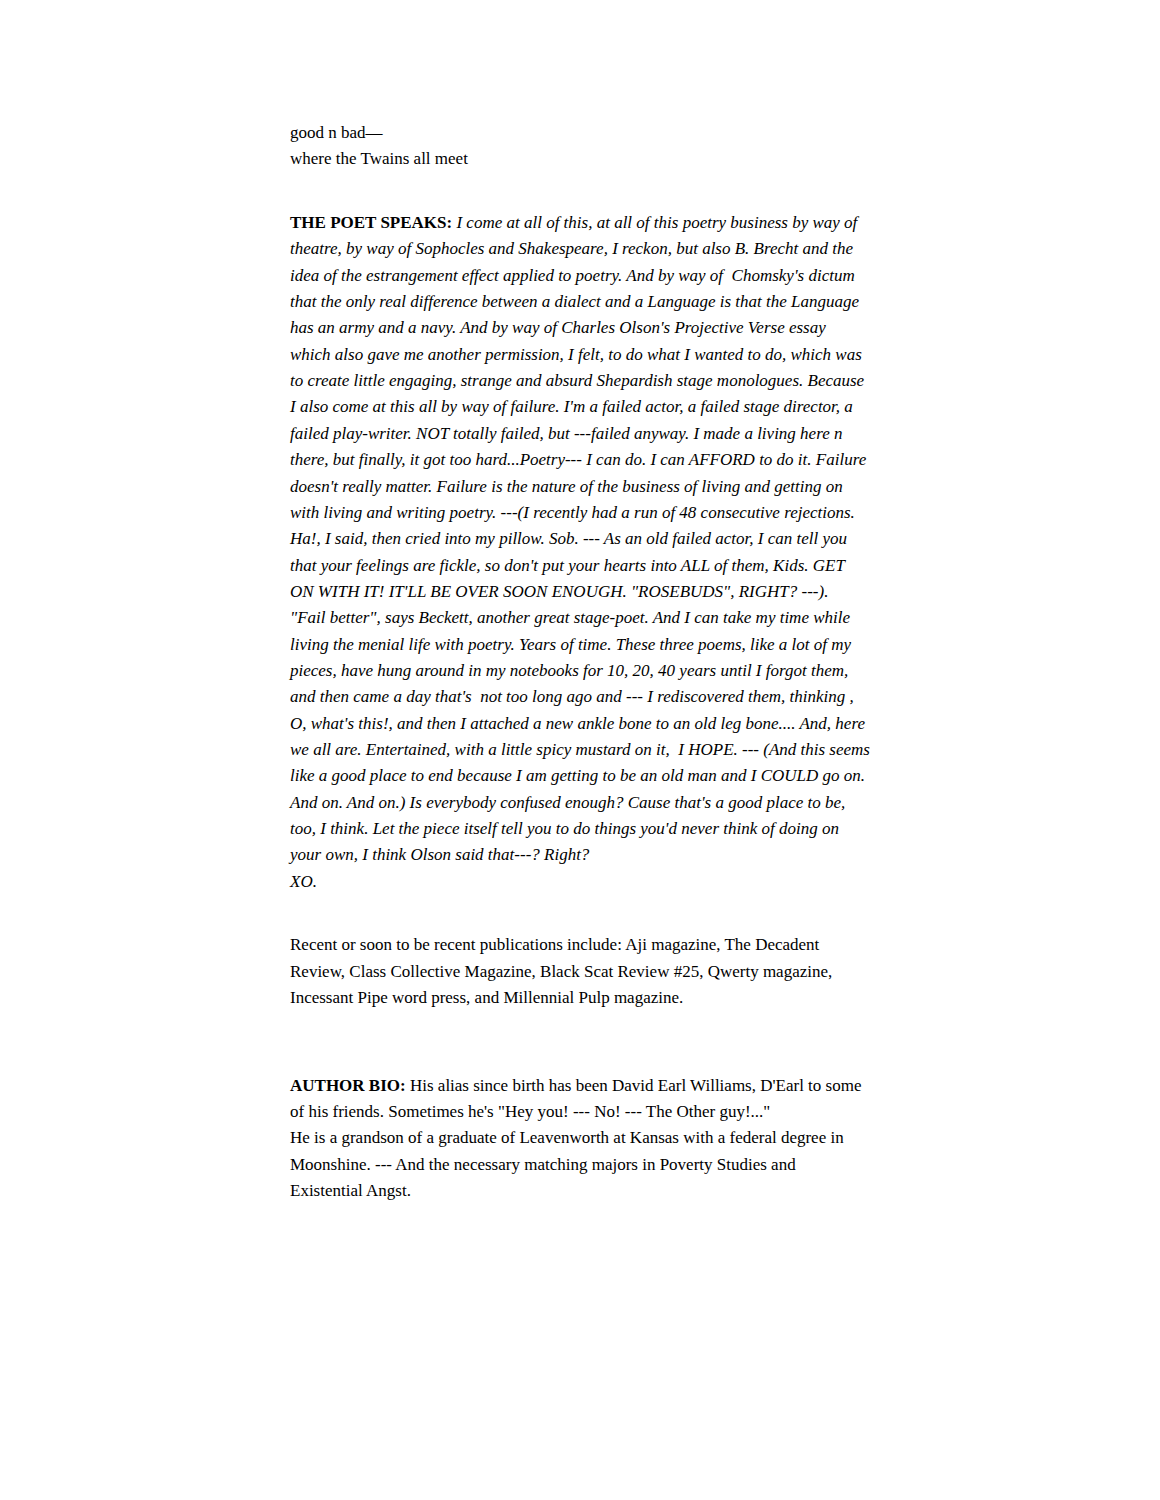good n bad— where the Twains all meet
THE POET SPEAKS: I come at all of this, at all of this poetry business by way of theatre, by way of Sophocles and Shakespeare, I reckon, but also B. Brecht and the idea of the estrangement effect applied to poetry. And by way of Chomsky's dictum that the only real difference between a dialect and a Language is that the Language has an army and a navy. And by way of Charles Olson's Projective Verse essay which also gave me another permission, I felt, to do what I wanted to do, which was to create little engaging, strange and absurd Shepardish stage monologues. Because I also come at this all by way of failure. I'm a failed actor, a failed stage director, a failed play-writer. NOT totally failed, but ---failed anyway. I made a living here n there, but finally, it got too hard...Poetry--- I can do. I can AFFORD to do it. Failure doesn't really matter. Failure is the nature of the business of living and getting on with living and writing poetry. ---(I recently had a run of 48 consecutive rejections. Ha!, I said, then cried into my pillow. Sob. --- As an old failed actor, I can tell you that your feelings are fickle, so don't put your hearts into ALL of them, Kids. GET ON WITH IT! IT'LL BE OVER SOON ENOUGH. "ROSEBUDS", RIGHT? ---). "Fail better", says Beckett, another great stage-poet. And I can take my time while living the menial life with poetry. Years of time. These three poems, like a lot of my pieces, have hung around in my notebooks for 10, 20, 40 years until I forgot them, and then came a day that's not too long ago and --- I rediscovered them, thinking , O, what's this!, and then I attached a new ankle bone to an old leg bone.... And, here we all are. Entertained, with a little spicy mustard on it, I HOPE. --- (And this seems like a good place to end because I am getting to be an old man and I COULD go on. And on. And on.) Is everybody confused enough? Cause that's a good place to be, too, I think. Let the piece itself tell you to do things you'd never think of doing on your own, I think Olson said that---? Right? XO.
Recent or soon to be recent publications include: Aji magazine, The Decadent Review, Class Collective Magazine, Black Scat Review #25, Qwerty magazine, Incessant Pipe word press, and Millennial Pulp magazine.
AUTHOR BIO: His alias since birth has been David Earl Williams, D'Earl to some of his friends. Sometimes he's "Hey you! --- No! --- The Other guy!..."
He is a grandson of a graduate of Leavenworth at Kansas with a federal degree in Moonshine. --- And the necessary matching majors in Poverty Studies and Existential Angst.